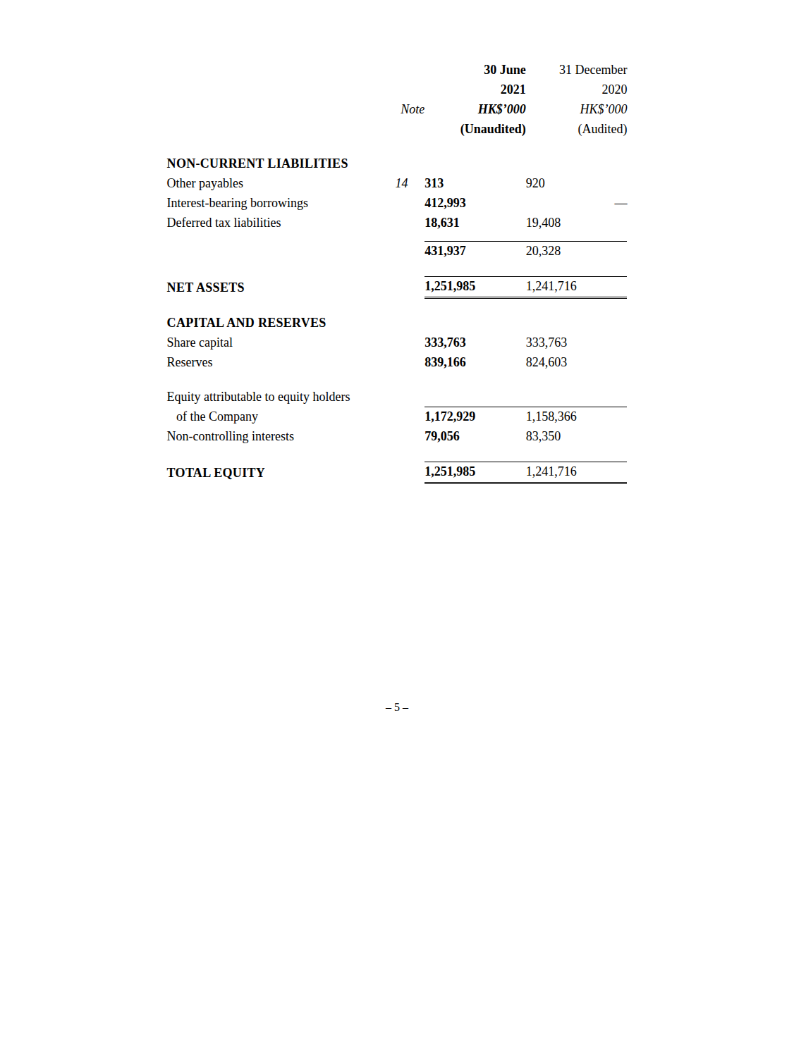| | | 30 June | 31 December |
| | | 2021 | 2020 |
| | Note | HK$’000 | HK$’000 |
| | | (Unaudited) | (Audited) |
| NON-CURRENT LIABILITIES | | | |
| Other payables | 14 | 313 | 920 |
| Interest-bearing borrowings | | 412,993 | — |
| Deferred tax liabilities | | 18,631 | 19,408 |
| | | 431,937 | 20,328 |
| NET ASSETS | | 1,251,985 | 1,241,716 |
| CAPITAL AND RESERVES | | | |
| Share capital | | 333,763 | 333,763 |
| Reserves | | 839,166 | 824,603 |
| Equity attributable to equity holders | | | |
| of the Company | | 1,172,929 | 1,158,366 |
| Non-controlling interests | | 79,056 | 83,350 |
| TOTAL EQUITY | | 1,251,985 | 1,241,716 |
– 5 –